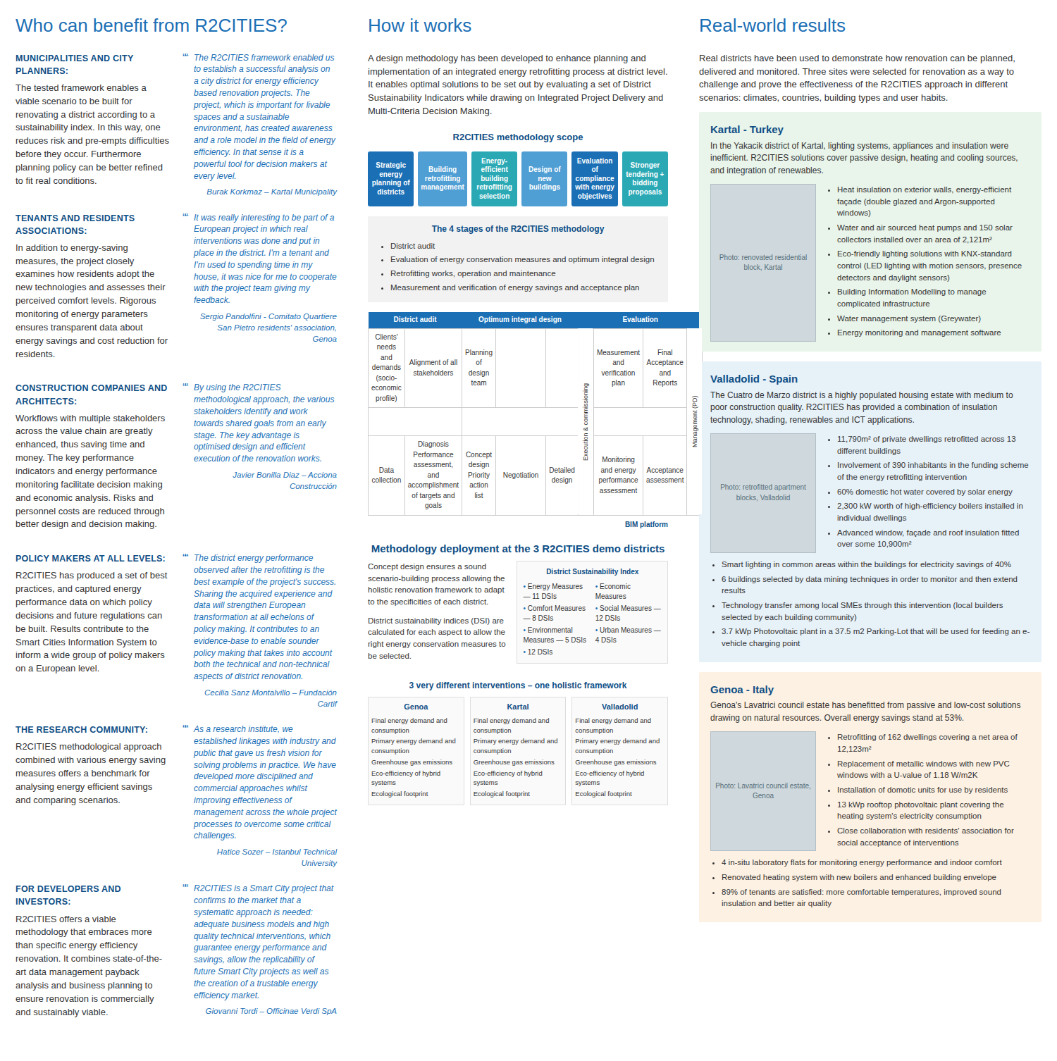Who can benefit from R2CITIES?
Municipalities and city planners:
The tested framework enables a viable scenario to be built for renovating a district according to a sustainability index. In this way, one reduces risk and pre-empts difficulties before they occur. Furthermore planning policy can be better refined to fit real conditions.
The R2CITIES framework enabled us to establish a successful analysis on a city district for energy efficiency based renovation projects. The project, which is important for livable spaces and a sustainable environment, has created awareness and a role model in the field of energy efficiency. In that sense it is a powerful tool for decision makers at every level. Burak Korkmaz – Kartal Municipality
Tenants and residents associations:
In addition to energy-saving measures, the project closely examines how residents adopt the new technologies and assesses their perceived comfort levels. Rigorous monitoring of energy parameters ensures transparent data about energy savings and cost reduction for residents.
It was really interesting to be part of a European project in which real interventions was done and put in place in the district. I'm a tenant and I'm used to spending time in my house, it was nice for me to cooperate with the project team giving my feedback. Sergio Pandolfini - Comitato Quartiere San Pietro residents' association, Genoa
Construction companies and architects:
Workflows with multiple stakeholders across the value chain are greatly enhanced, thus saving time and money. The key performance indicators and energy performance monitoring facilitate decision making and economic analysis. Risks and personnel costs are reduced through better design and decision making.
By using the R2CITIES methodological approach, the various stakeholders identify and work towards shared goals from an early stage. The key advantage is optimised design and efficient execution of the renovation works. Javier Bonilla Diaz – Acciona Construcción
Policy makers at all levels:
R2CITIES has produced a set of best practices, and captured energy performance data on which policy decisions and future regulations can be built. Results contribute to the Smart Cities Information System to inform a wide group of policy makers on a European level.
The district energy performance observed after the retrofitting is the best example of the project's success. Sharing the acquired experience and data will strengthen European transformation at all echelons of policy making. It contributes to an evidence-base to enable sounder policy making that takes into account both the technical and non-technical aspects of district renovation. Cecilia Sanz Montalvillo – Fundación Cartif
The research community:
R2CITIES methodological approach combined with various energy saving measures offers a benchmark for analysing energy efficient savings and comparing scenarios.
As a research institute, we established linkages with industry and public that gave us fresh vision for solving problems in practice. We have developed more disciplined and commercial approaches whilst improving effectiveness of management across the whole project processes to overcome some critical challenges. Hatice Sozer – Istanbul Technical University
For developers and investors:
R2CITIES offers a viable methodology that embraces more than specific energy efficiency renovation. It combines state-of-the-art data management payback analysis and business planning to ensure renovation is commercially and sustainably viable.
R2CITIES is a Smart City project that confirms to the market that a systematic approach is needed: adequate business models and high quality technical interventions, which guarantee energy performance and savings, allow the replicability of future Smart City projects as well as the creation of a trustable energy efficiency market. Giovanni Tordi – Officinae Verdi SpA
How it works
A design methodology has been developed to enhance planning and implementation of an integrated energy retrofitting process at district level. It enables optimal solutions to be set out by evaluating a set of District Sustainability Indicators while drawing on Integrated Project Delivery and Multi-Criteria Decision Making.
R2CITIES methodology scope
Strategic energy planning of districts
Building retrofitting management
Energy-efficient building retrofitting selection
Design of new buildings
Evaluation of compliance with energy objectives
Stronger tendering + bidding proposals
The 4 stages of the R2CITIES methodology
District audit
Evaluation of energy conservation measures and optimum integral design
Retrofitting works, operation and maintenance
Measurement and verification of energy savings and acceptance plan
| District audit | Optimum integral design | | Evaluation | |
| --- | --- | --- | --- | --- |
| Clients' needs and demands (socio-economic profile) | Alignment of all stakeholders | Planning of design team | Construction plan | | Execution & commissioning | Measurement and verification plan | Final Acceptance and Reports | Management (PD) |
| Selection and as-is-state evaluation | Alternatives evaluation | Final as-built assessment |
| Data collection | Diagnosis Performance assessment, and accomplishment of targets and goals | Concept design Priority action list | Negotiation | Detailed design | Monitoring and energy performance assessment | Acceptance assessment |
BIM platform
Methodology deployment at the 3 R2CITIES demo districts
Concept design ensures a sound scenario-building process allowing the holistic renovation framework to adapt to the specificities of each district.
District sustainability indices (DSI) are calculated for each aspect to allow the right energy conservation measures to be selected.
District Sustainability Index
Energy Measures — 11 DSIs
Economic Measures
Comfort Measures — 8 DSIs
Social Measures — 12 DSIs
Environmental Measures — 5 DSIs
Urban Measures — 4 DSIs
12 DSIs
3 very different interventions – one holistic framework
Genoa
Final energy demand and consumption
Primary energy demand and consumption
Greenhouse gas emissions
Eco-efficiency of hybrid systems
Ecological footprint
Kartal
Final energy demand and consumption
Primary energy demand and consumption
Greenhouse gas emissions
Eco-efficiency of hybrid systems
Ecological footprint
Valladolid
Final energy demand and consumption
Primary energy demand and consumption
Greenhouse gas emissions
Eco-efficiency of hybrid systems
Ecological footprint
Real-world results
Real districts have been used to demonstrate how renovation can be planned, delivered and monitored. Three sites were selected for renovation as a way to challenge and prove the effectiveness of the R2CITIES approach in different scenarios: climates, countries, building types and user habits.
Kartal - Turkey
In the Yakacik district of Kartal, lighting systems, appliances and insulation were inefficient. R2CITIES solutions cover passive design, heating and cooling sources, and integration of renewables.
Photo: renovated residential block, Kartal
Heat insulation on exterior walls, energy-efficient façade (double glazed and Argon-supported windows)
Water and air sourced heat pumps and 150 solar collectors installed over an area of 2,121m²
Eco-friendly lighting solutions with KNX-standard control (LED lighting with motion sensors, presence detectors and daylight sensors)
Building Information Modelling to manage complicated infrastructure
Water management system (Greywater)
Energy monitoring and management software
Valladolid - Spain
The Cuatro de Marzo district is a highly populated housing estate with medium to poor construction quality. R2CITIES has provided a combination of insulation technology, shading, renewables and ICT applications.
Photo: retrofitted apartment blocks, Valladolid
11,790m² of private dwellings retrofitted across 13 different buildings
Involvement of 390 inhabitants in the funding scheme of the energy retrofitting intervention
60% domestic hot water covered by solar energy
2,300 kW worth of high-efficiency boilers installed in individual dwellings
Advanced window, façade and roof insulation fitted over some 10,900m²
Smart lighting in common areas within the buildings for electricity savings of 40%
6 buildings selected by data mining techniques in order to monitor and then extend results
Technology transfer among local SMEs through this intervention (local builders selected by each building community)
3.7 kWp Photovoltaic plant in a 37.5 m2 Parking-Lot that will be used for feeding an e-vehicle charging point
Genoa - Italy
Genoa's Lavatrici council estate has benefitted from passive and low-cost solutions drawing on natural resources. Overall energy savings stand at 53%.
Photo: Lavatrici council estate, Genoa
Retrofitting of 162 dwellings covering a net area of 12,123m²
Replacement of metallic windows with new PVC windows with a U-value of 1.18 W/m2K
Installation of domotic units for use by residents
13 kWp rooftop photovoltaic plant covering the heating system's electricity consumption
Close collaboration with residents' association for social acceptance of interventions
4 in-situ laboratory flats for monitoring energy performance and indoor comfort
Renovated heating system with new boilers and enhanced building envelope
89% of tenants are satisfied: more comfortable temperatures, improved sound insulation and better air quality